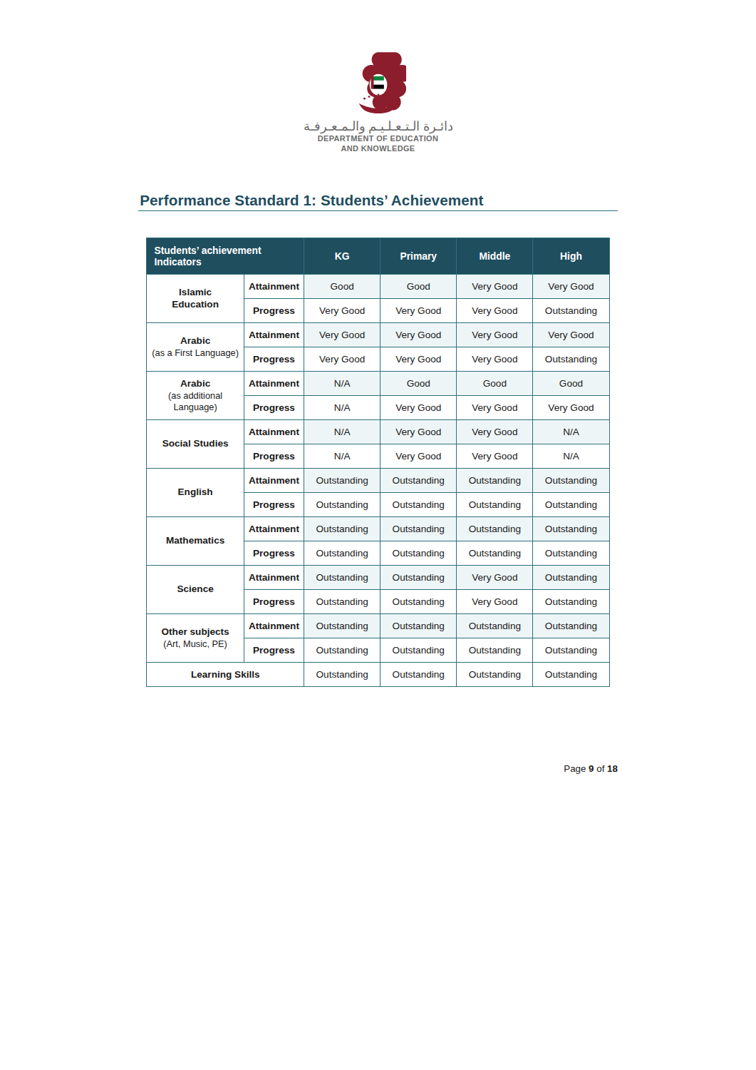دائـرة الـتـعـلـيـم والـمـعـرفـة
DEPARTMENT OF EDUCATION
AND KNOWLEDGE
Performance Standard 1: Students’ Achievement
| Students’ achievement Indicators | KG | Primary | Middle | High |
| --- | --- | --- | --- | --- |
| Islamic Education | Attainment | Good | Good | Very Good | Very Good |
| Progress | Very Good | Very Good | Very Good | Outstanding |
| Arabic (as a First Language) | Attainment | Very Good | Very Good | Very Good | Very Good |
| Progress | Very Good | Very Good | Very Good | Outstanding |
| Arabic (as additional Language) | Attainment | N/A | Good | Good | Good |
| Progress | N/A | Very Good | Very Good | Very Good |
| Social Studies | Attainment | N/A | Very Good | Very Good | N/A |
| Progress | N/A | Very Good | Very Good | N/A |
| English | Attainment | Outstanding | Outstanding | Outstanding | Outstanding |
| Progress | Outstanding | Outstanding | Outstanding | Outstanding |
| Mathematics | Attainment | Outstanding | Outstanding | Outstanding | Outstanding |
| Progress | Outstanding | Outstanding | Outstanding | Outstanding |
| Science | Attainment | Outstanding | Outstanding | Very Good | Outstanding |
| Progress | Outstanding | Outstanding | Very Good | Outstanding |
| Other subjects (Art, Music, PE) | Attainment | Outstanding | Outstanding | Outstanding | Outstanding |
| Progress | Outstanding | Outstanding | Outstanding | Outstanding |
| Learning Skills | Outstanding | Outstanding | Outstanding | Outstanding |
Page 9 of 18